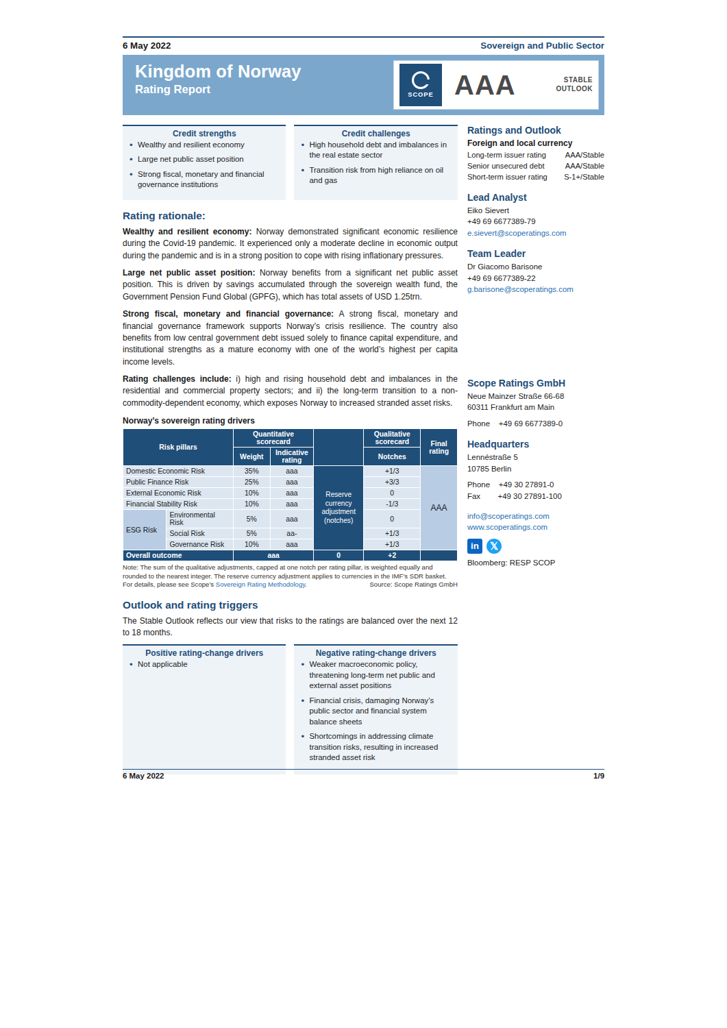6 May 2022
Sovereign and Public Sector
Kingdom of Norway
Rating Report
SCOPE
AAA
STABLE
OUTLOOK
Credit strengths
Wealthy and resilient economy
Large net public asset position
Strong fiscal, monetary and financial governance institutions
Credit challenges
High household debt and imbalances in the real estate sector
Transition risk from high reliance on oil and gas
Rating rationale:
Wealthy and resilient economy: Norway demonstrated significant economic resilience during the Covid-19 pandemic. It experienced only a moderate decline in economic output during the pandemic and is in a strong position to cope with rising inflationary pressures.
Large net public asset position: Norway benefits from a significant net public asset position. This is driven by savings accumulated through the sovereign wealth fund, the Government Pension Fund Global (GPFG), which has total assets of USD 1.25trn.
Strong fiscal, monetary and financial governance: A strong fiscal, monetary and financial governance framework supports Norway’s crisis resilience. The country also benefits from low central government debt issued solely to finance capital expenditure, and institutional strengths as a mature economy with one of the world’s highest per capita income levels.
Rating challenges include: i) high and rising household debt and imbalances in the residential and commercial property sectors; and ii) the long-term transition to a non-commodity-dependent economy, which exposes Norway to increased stranded asset risks.
Norway’s sovereign rating drivers
| Risk pillars | Quantitative scorecard | | Qualitative scorecard | Final rating |
| Weight | Indicative rating | Notches |
| Domestic Economic Risk | 35% | aaa | Reserve currency adjustment (notches) | +1/3 | AAA |
| Public Finance Risk | 25% | aaa | +3/3 |
| External Economic Risk | 10% | aaa | 0 |
| Financial Stability Risk | 10% | aaa | -1/3 |
| ESG Risk | Environmental Risk | 5% | aaa | 0 |
| Social Risk | 5% | aa- | +1/3 |
| Governance Risk | 10% | aaa | +1/3 |
| Overall outcome | aaa | 0 | +2 | |
Note: The sum of the qualitative adjustments, capped at one notch per rating pillar, is weighted equally and rounded to the nearest integer. The reserve currency adjustment applies to currencies in the IMF’s SDR basket. For details, please see Scope’s Sovereign Rating Methodology. Source: Scope Ratings GmbH
Outlook and rating triggers
The Stable Outlook reflects our view that risks to the ratings are balanced over the next 12 to 18 months.
Positive rating-change drivers
Not applicable
Negative rating-change drivers
Weaker macroeconomic policy, threatening long-term net public and external asset positions
Financial crisis, damaging Norway’s public sector and financial system balance sheets
Shortcomings in addressing climate transition risks, resulting in increased stranded asset risk
Ratings and Outlook
Foreign and local currency
| Long-term issuer rating | AAA/Stable |
| Senior unsecured debt | AAA/Stable |
| Short-term issuer rating | S-1+/Stable |
Lead Analyst
Eiko Sievert
+49 69 6677389-79
e.sievert@scoperatings.com
Team Leader
Dr Giacomo Barisone
+49 69 6677389-22
g.barisone@scoperatings.com
Scope Ratings GmbH
Neue Mainzer Straße 66-68
60311 Frankfurt am Main
Phone +49 69 6677389-0
Headquarters
Lennéstraße 5
10785 Berlin
Phone +49 30 27891-0
Fax +49 30 27891-100
info@scoperatings.com
www.scoperatings.com
in 𝕏
Bloomberg: RESP SCOP
6 May 2022
1/9